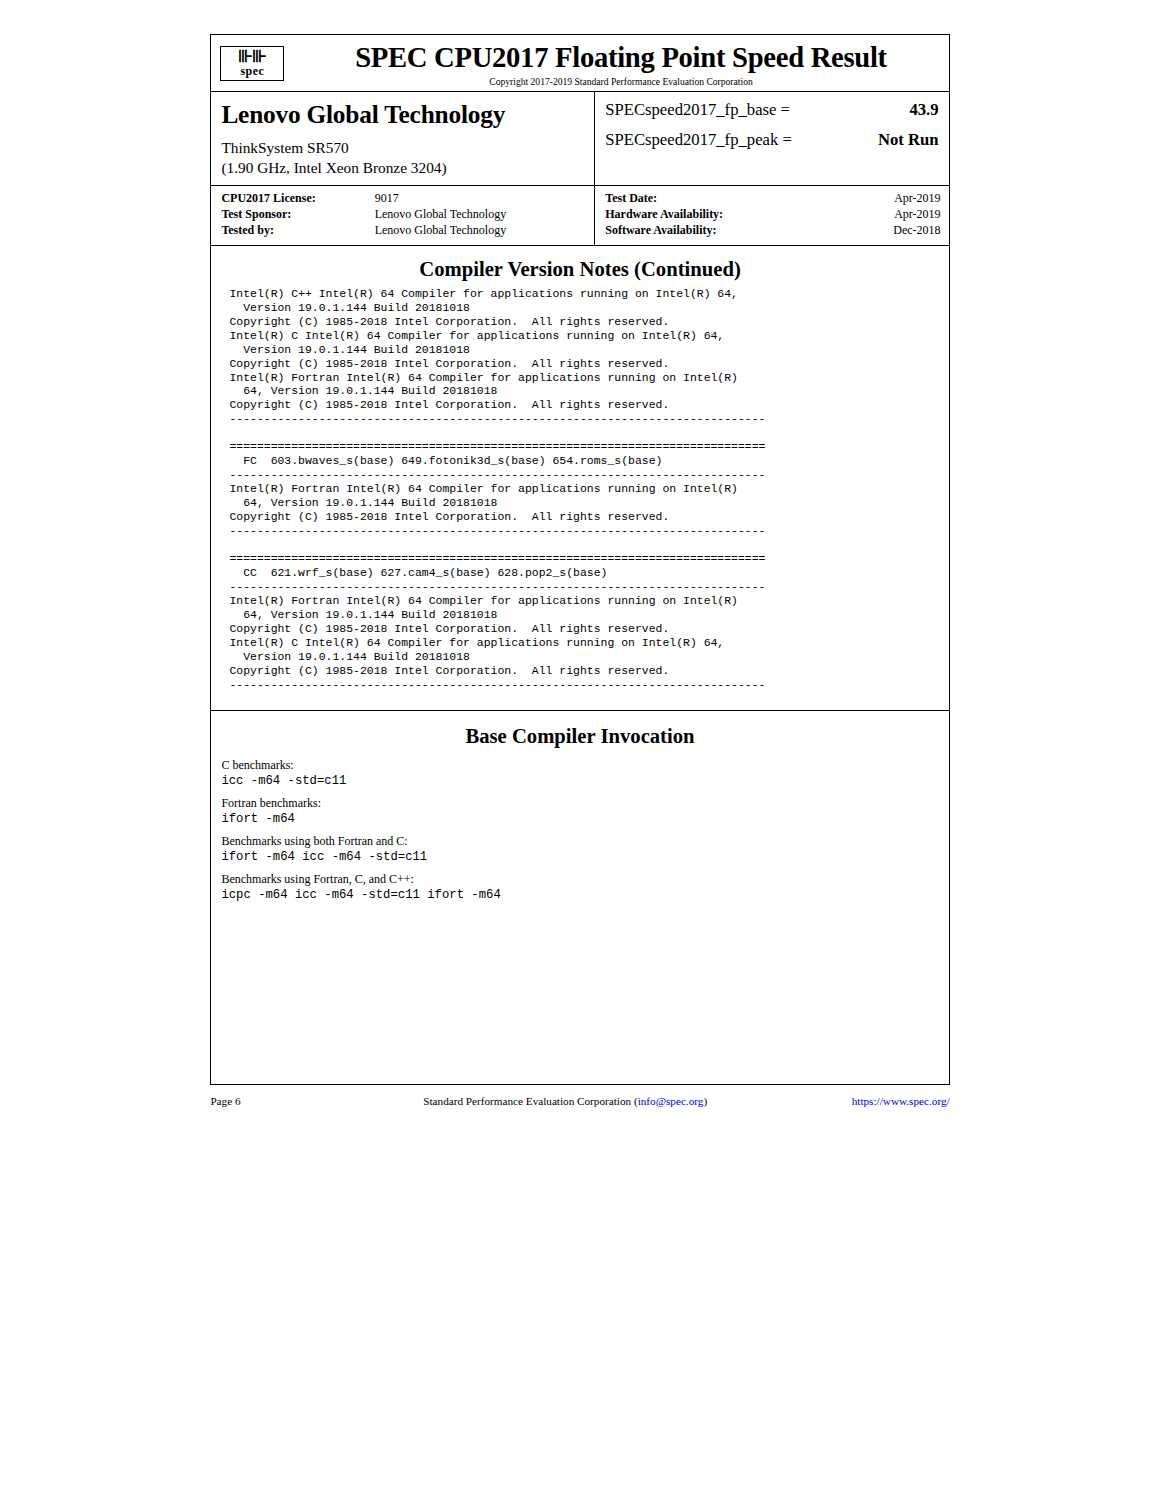⊪⊪
spec
SPEC CPU2017 Floating Point Speed Result
Copyright 2017-2019 Standard Performance Evaluation Corporation
Lenovo Global Technology
ThinkSystem SR570
(1.90 GHz, Intel Xeon Bronze 3204)
SPECspeed2017_fp_base = 43.9
SPECspeed2017_fp_peak = Not Run
CPU2017 License: 9017
Test Sponsor: Lenovo Global Technology
Tested by: Lenovo Global Technology
Test Date: Apr-2019
Hardware Availability: Apr-2019
Software Availability: Dec-2018
Compiler Version Notes (Continued)
Intel(R) C++ Intel(R) 64 Compiler for applications running on Intel(R) 64,
  Version 19.0.1.144 Build 20181018
Copyright (C) 1985-2018 Intel Corporation.  All rights reserved.
Intel(R) C Intel(R) 64 Compiler for applications running on Intel(R) 64,
  Version 19.0.1.144 Build 20181018
Copyright (C) 1985-2018 Intel Corporation.  All rights reserved.
Intel(R) Fortran Intel(R) 64 Compiler for applications running on Intel(R)
  64, Version 19.0.1.144 Build 20181018
Copyright (C) 1985-2018 Intel Corporation.  All rights reserved.
------------------------------------------------------------------------------

==============================================================================
  FC  603.bwaves_s(base) 649.fotonik3d_s(base) 654.roms_s(base)
------------------------------------------------------------------------------
Intel(R) Fortran Intel(R) 64 Compiler for applications running on Intel(R)
  64, Version 19.0.1.144 Build 20181018
Copyright (C) 1985-2018 Intel Corporation.  All rights reserved.
------------------------------------------------------------------------------

==============================================================================
  CC  621.wrf_s(base) 627.cam4_s(base) 628.pop2_s(base)
------------------------------------------------------------------------------
Intel(R) Fortran Intel(R) 64 Compiler for applications running on Intel(R)
  64, Version 19.0.1.144 Build 20181018
Copyright (C) 1985-2018 Intel Corporation.  All rights reserved.
Intel(R) C Intel(R) 64 Compiler for applications running on Intel(R) 64,
  Version 19.0.1.144 Build 20181018
Copyright (C) 1985-2018 Intel Corporation.  All rights reserved.
------------------------------------------------------------------------------
Base Compiler Invocation
C benchmarks:
icc -m64 -std=c11
Fortran benchmarks:
ifort -m64
Benchmarks using both Fortran and C:
ifort -m64 icc -m64 -std=c11
Benchmarks using Fortran, C, and C++:
icpc -m64 icc -m64 -std=c11 ifort -m64
Page 6
Standard Performance Evaluation Corporation (info@spec.org)
https://www.spec.org/